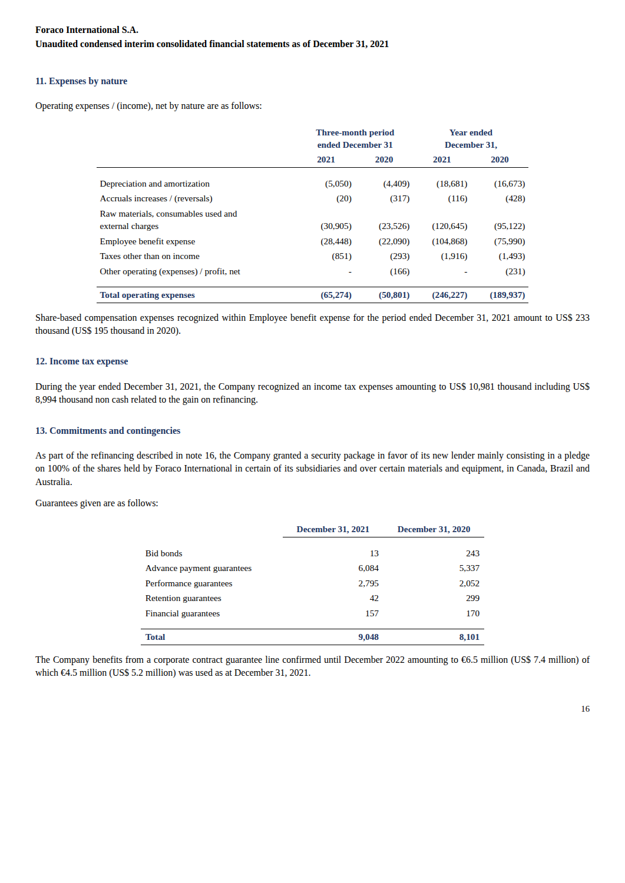Foraco International S.A.
Unaudited condensed interim consolidated financial statements as of December 31, 2021
11. Expenses by nature
Operating expenses / (income), net by nature are as follows:
| | Three-month period ended December 31 | Year ended December 31, |
| | 2021 | 2020 | 2021 | 2020 |
| Depreciation and amortization | (5,050) | (4,409) | (18,681) | (16,673) |
| Accruals increases / (reversals) | (20) | (317) | (116) | (428) |
| Raw materials, consumables used and external charges | (30,905) | (23,526) | (120,645) | (95,122) |
| Employee benefit expense | (28,448) | (22,090) | (104,868) | (75,990) |
| Taxes other than on income | (851) | (293) | (1,916) | (1,493) |
| Other operating (expenses) / profit, net | - | (166) | - | (231) |
| Total operating expenses | (65,274) | (50,801) | (246,227) | (189,937) |
Share-based compensation expenses recognized within Employee benefit expense for the period ended December 31, 2021 amount to US$ 233 thousand (US$ 195 thousand in 2020).
12. Income tax expense
During the year ended December 31, 2021, the Company recognized an income tax expenses amounting to US$ 10,981 thousand including US$ 8,994 thousand non cash related to the gain on refinancing.
13. Commitments and contingencies
As part of the refinancing described in note 16, the Company granted a security package in favor of its new lender mainly consisting in a pledge on 100% of the shares held by Foraco International in certain of its subsidiaries and over certain materials and equipment, in Canada, Brazil and Australia.
Guarantees given are as follows:
| | December 31, 2021 | December 31, 2020 |
| --- | --- | --- |
| Bid bonds | 13 | 243 |
| Advance payment guarantees | 6,084 | 5,337 |
| Performance guarantees | 2,795 | 2,052 |
| Retention guarantees | 42 | 299 |
| Financial guarantees | 157 | 170 |
| Total | 9,048 | 8,101 |
The Company benefits from a corporate contract guarantee line confirmed until December 2022 amounting to €6.5 million (US$ 7.4 million) of which €4.5 million (US$ 5.2 million) was used as at December 31, 2021.
16